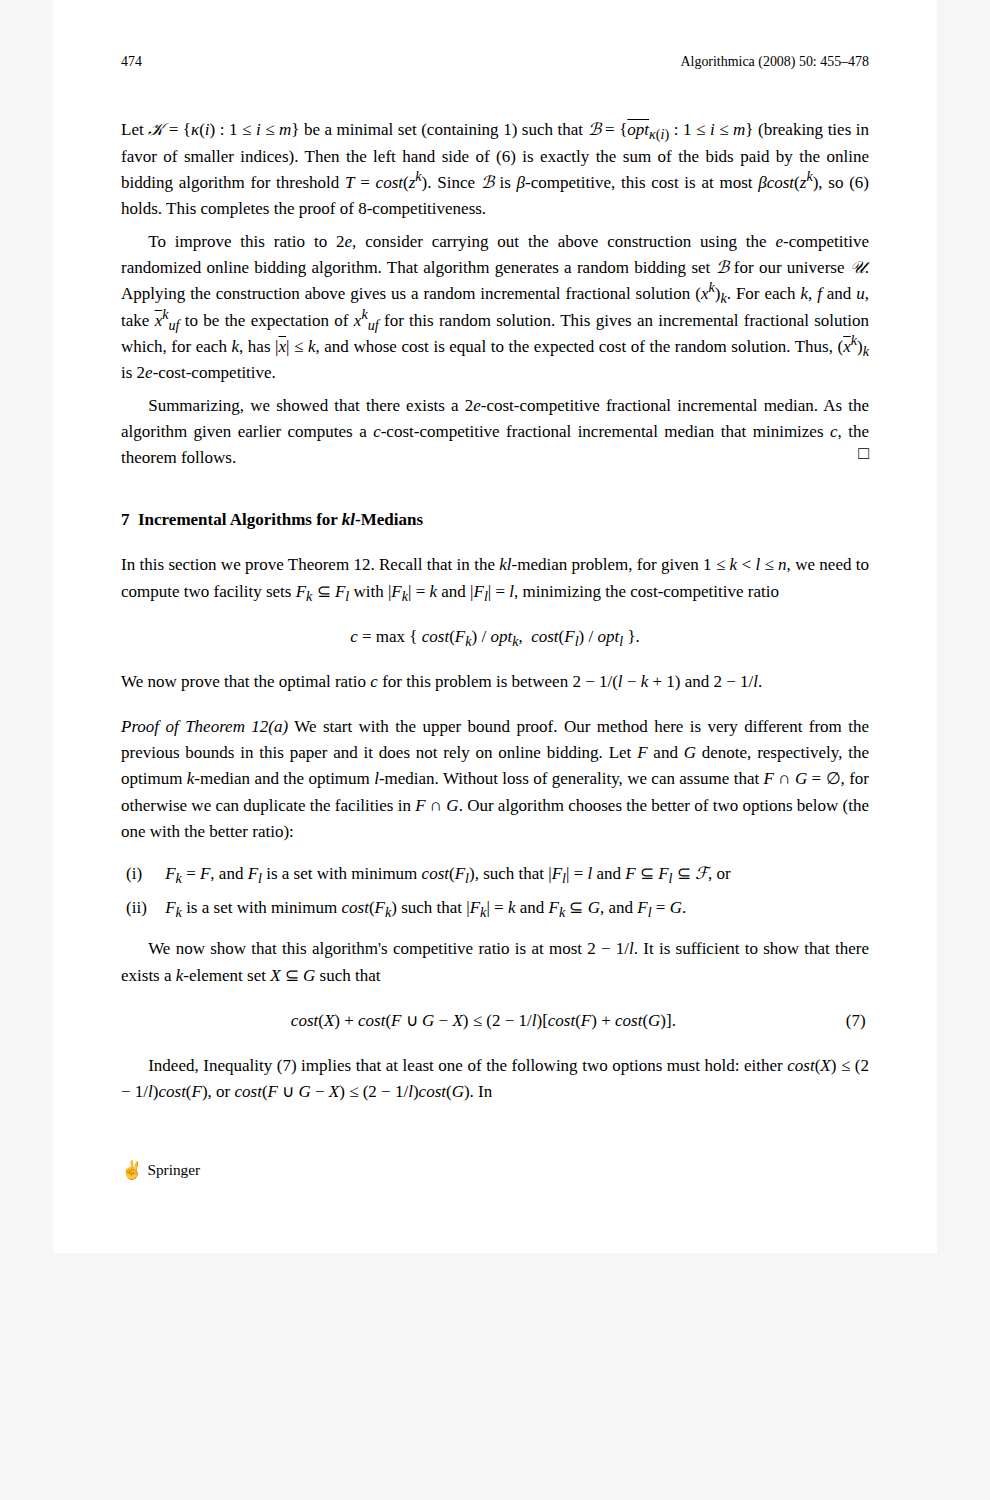474 Algorithmica (2008) 50: 455–478
Let 𝒦 = {κ(i) : 1 ≤ i ≤ m} be a minimal set (containing 1) such that ℬ = {optκ(i) : 1 ≤ i ≤ m} (breaking ties in favor of smaller indices). Then the left hand side of (6) is exactly the sum of the bids paid by the online bidding algorithm for threshold T = cost(zk). Since ℬ is β-competitive, this cost is at most βcost(zk), so (6) holds. This completes the proof of 8-competitiveness.
To improve this ratio to 2e, consider carrying out the above construction using the e-competitive randomized online bidding algorithm. That algorithm generates a random bidding set ℬ for our universe 𝒰. Applying the construction above gives us a random incremental fractional solution (xk)k. For each k, f and u, take xkuf to be the expectation of xkuf for this random solution. This gives an incremental fractional solution which, for each k, has |x| ≤ k, and whose cost is equal to the expected cost of the random solution. Thus, (xk)k is 2e-cost-competitive.
Summarizing, we showed that there exists a 2e-cost-competitive fractional incremental median. As the algorithm given earlier computes a c-cost-competitive fractional incremental median that minimizes c, the theorem follows. □
7 Incremental Algorithms for kl-Medians
In this section we prove Theorem 12. Recall that in the kl-median problem, for given 1 ≤ k < l ≤ n, we need to compute two facility sets Fk ⊆ Fl with |Fk| = k and |Fl| = l, minimizing the cost-competitive ratio
c = max { cost(Fk) / optk, cost(Fl) / optl }.
We now prove that the optimal ratio c for this problem is between 2 − 1/(l − k + 1) and 2 − 1/l.
Proof of Theorem 12(a) We start with the upper bound proof. Our method here is very different from the previous bounds in this paper and it does not rely on online bidding. Let F and G denote, respectively, the optimum k-median and the optimum l-median. Without loss of generality, we can assume that F ∩ G = ∅, for otherwise we can duplicate the facilities in F ∩ G. Our algorithm chooses the better of two options below (the one with the better ratio):
(i) Fk = F, and Fl is a set with minimum cost(Fl), such that |Fl| = l and F ⊆ Fl ⊆ ℱ, or
(ii) Fk is a set with minimum cost(Fk) such that |Fk| = k and Fk ⊆ G, and Fl = G.
We now show that this algorithm's competitive ratio is at most 2 − 1/l. It is sufficient to show that there exists a k-element set X ⊆ G such that
(7) cost(X) + cost(F ∪ G − X) ≤ (2 − 1/l)[cost(F) + cost(G)].
Indeed, Inequality (7) implies that at least one of the following two options must hold: either cost(X) ≤ (2 − 1/l)cost(F), or cost(F ∪ G − X) ≤ (2 − 1/l)cost(G). In
✌Springer